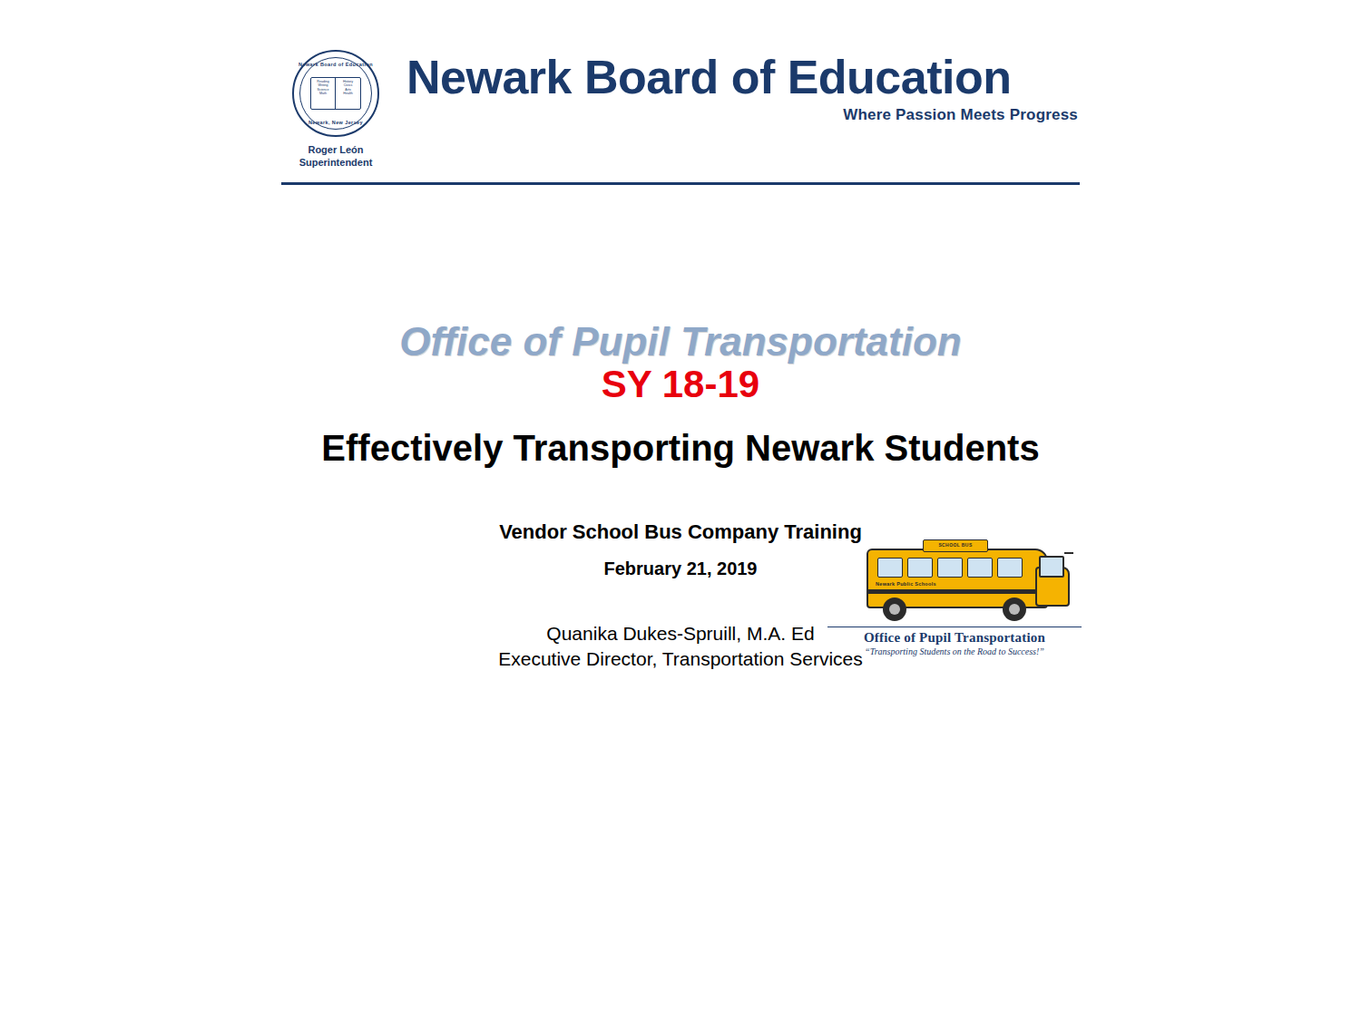Newark Board of Education
Reading
Writing
Science
Math
History
Civics
Arts
Health
Newark, New Jersey
Roger León
Superintendent
Newark Board of Education
Where Passion Meets Progress
Office of Pupil Transportation
SY 18-19
Effectively Transporting Newark Students
Vendor School Bus Company Training
February 21, 2019
Quanika Dukes-Spruill, M.A. Ed
Executive Director, Transportation Services
SCHOOL BUS
Newark Public Schools
Office of Pupil Transportation
“Transporting Students on the Road to Success!”